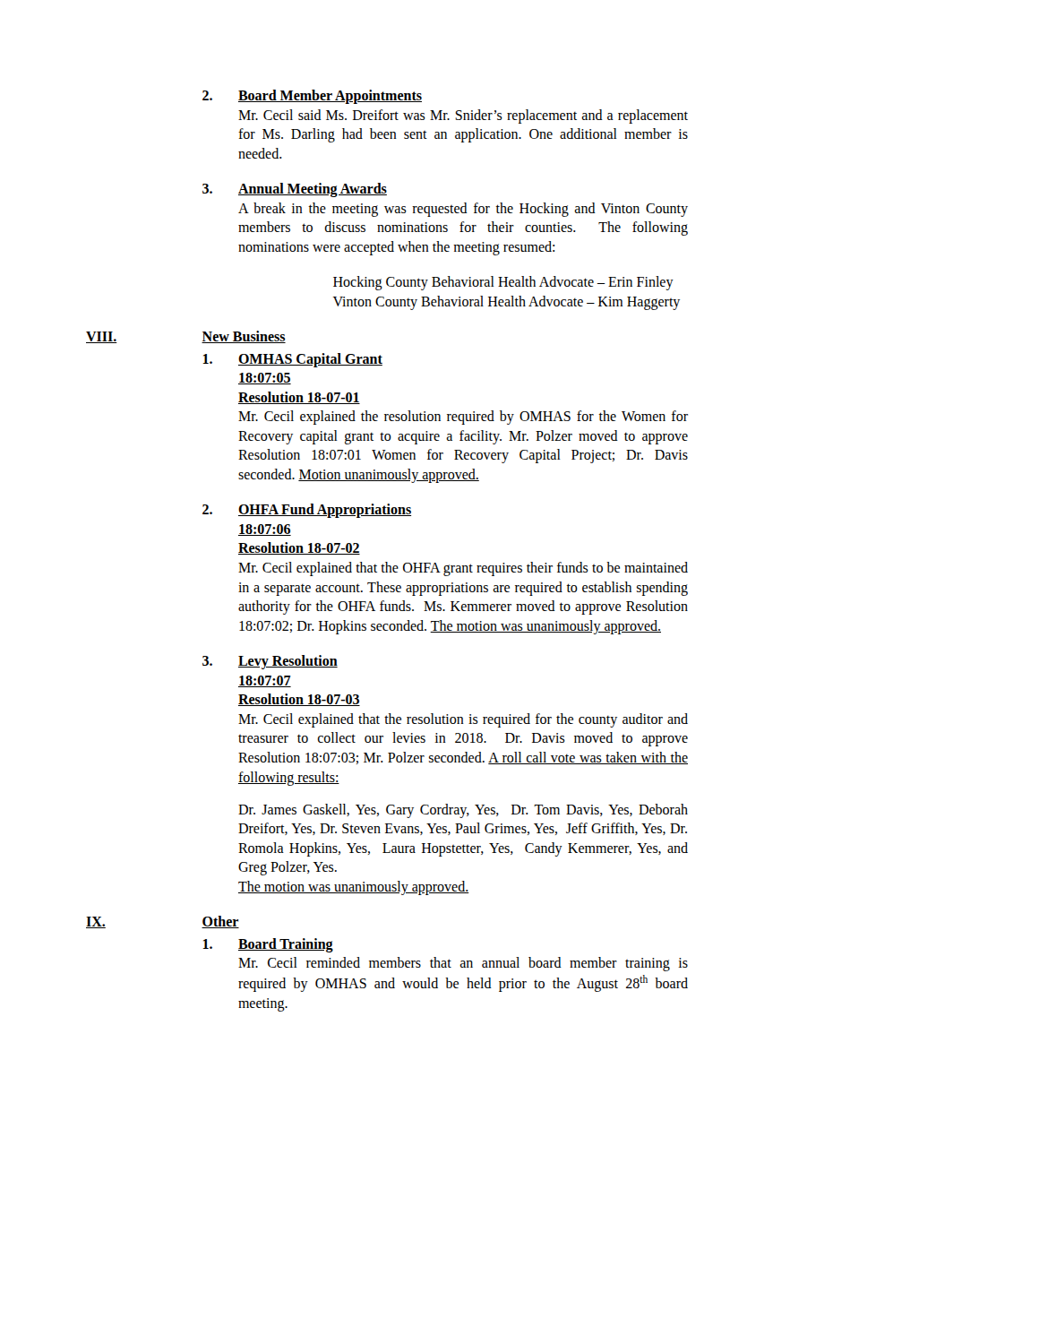2.
Board Member Appointments
Mr. Cecil said Ms. Dreifort was Mr. Snider’s replacement and a replacement for Ms. Darling had been sent an application. One additional member is needed.
3.
Annual Meeting Awards
A break in the meeting was requested for the Hocking and Vinton County members to discuss nominations for their counties. The following nominations were accepted when the meeting resumed:
Hocking County Behavioral Health Advocate – Erin Finley
Vinton County Behavioral Health Advocate – Kim Haggerty
VIII.
New Business
1.
OMHAS Capital Grant 18:07:05 Resolution 18-07-01
Mr. Cecil explained the resolution required by OMHAS for the Women for Recovery capital grant to acquire a facility. Mr. Polzer moved to approve Resolution 18:07:01 Women for Recovery Capital Project; Dr. Davis seconded. Motion unanimously approved.
2.
OHFA Fund Appropriations 18:07:06 Resolution 18-07-02
Mr. Cecil explained that the OHFA grant requires their funds to be maintained in a separate account. These appropriations are required to establish spending authority for the OHFA funds. Ms. Kemmerer moved to approve Resolution 18:07:02; Dr. Hopkins seconded. The motion was unanimously approved.
3.
Levy Resolution 18:07:07 Resolution 18-07-03
Mr. Cecil explained that the resolution is required for the county auditor and treasurer to collect our levies in 2018. Dr. Davis moved to approve Resolution 18:07:03; Mr. Polzer seconded. A roll call vote was taken with the following results:
Dr. James Gaskell, Yes, Gary Cordray, Yes, Dr. Tom Davis, Yes, Deborah Dreifort, Yes, Dr. Steven Evans, Yes, Paul Grimes, Yes, Jeff Griffith, Yes, Dr. Romola Hopkins, Yes, Laura Hopstetter, Yes, Candy Kemmerer, Yes, and Greg Polzer, Yes.
The motion was unanimously approved.
IX.
Other
1.
Board Training
Mr. Cecil reminded members that an annual board member training is required by OMHAS and would be held prior to the August 28th board meeting.